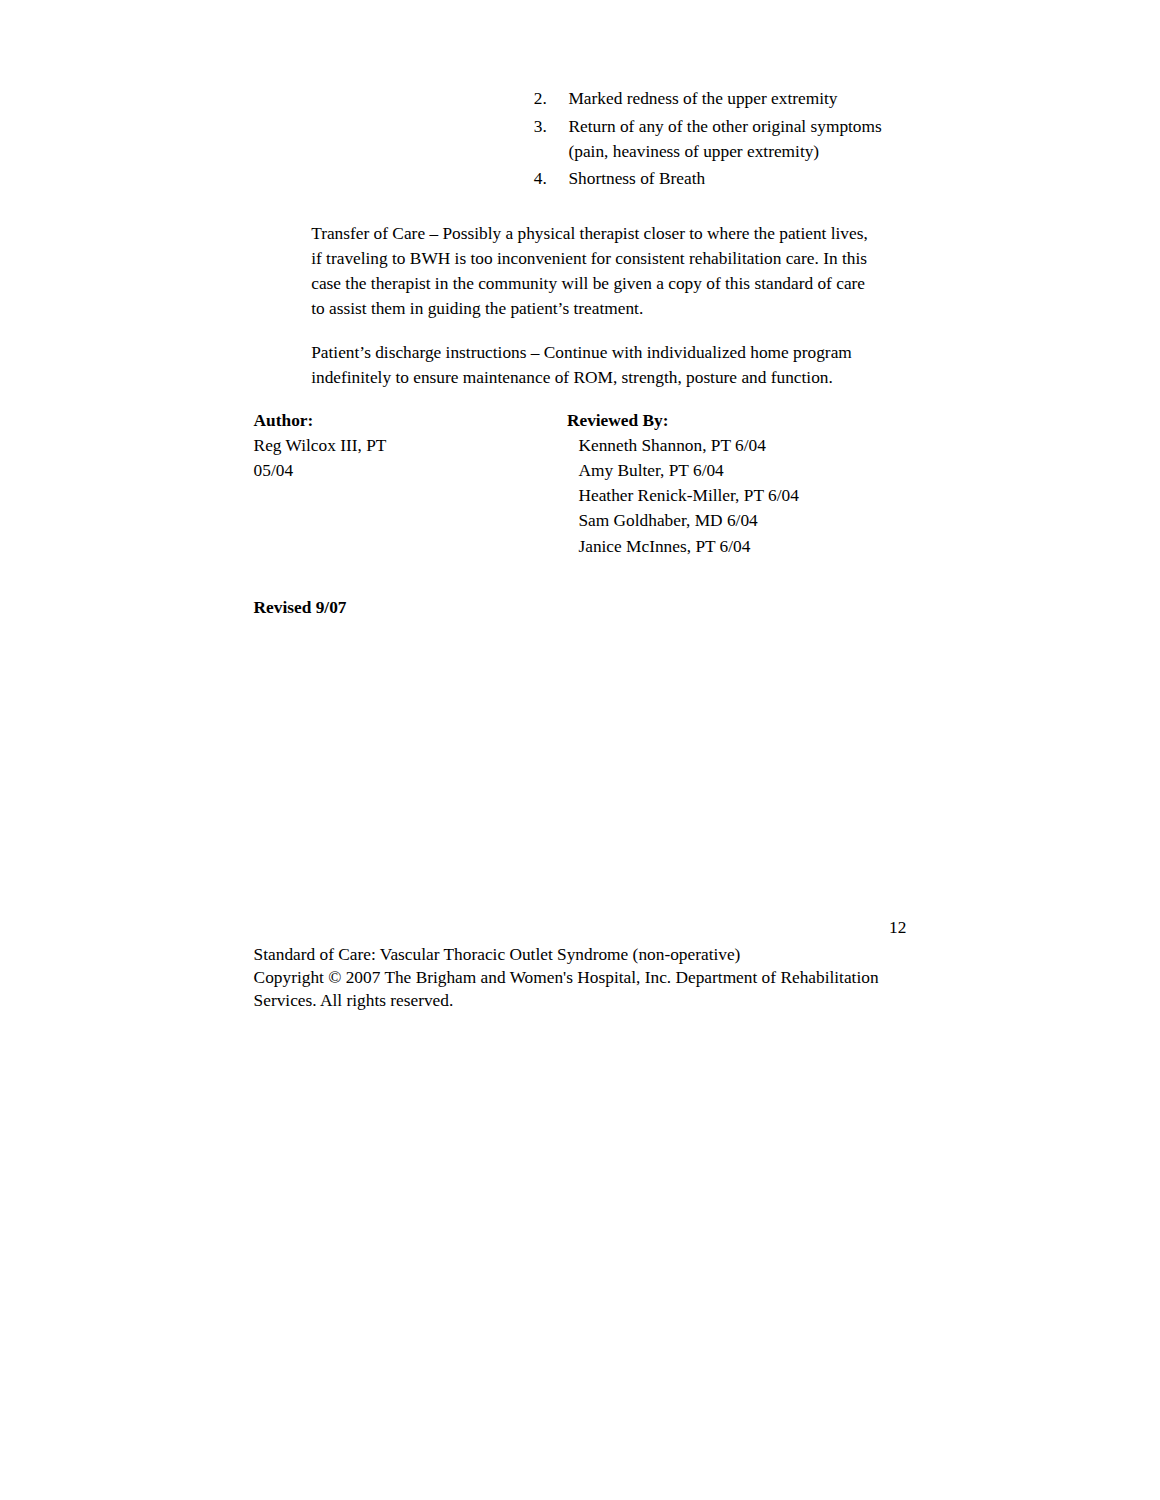Marked redness of the upper extremity
Return of any of the other original symptoms (pain, heaviness of upper extremity)
Shortness of Breath
Transfer of Care – Possibly a physical therapist closer to where the patient lives, if traveling to BWH is too inconvenient for consistent rehabilitation care. In this case the therapist in the community will be given a copy of this standard of care to assist them in guiding the patient’s treatment.
Patient’s discharge instructions – Continue with individualized home program indefinitely to ensure maintenance of ROM, strength, posture and function.
| Author: Reg Wilcox III, PT 05/04 | Reviewed By: Kenneth Shannon, PT 6/04 Amy Bulter, PT 6/04 Heather Renick-Miller, PT 6/04 Sam Goldhaber, MD 6/04 Janice McInnes, PT 6/04 |
Revised 9/07
12
Standard of Care: Vascular Thoracic Outlet Syndrome (non-operative) Copyright © 2007 The Brigham and Women's Hospital, Inc. Department of Rehabilitation Services. All rights reserved.